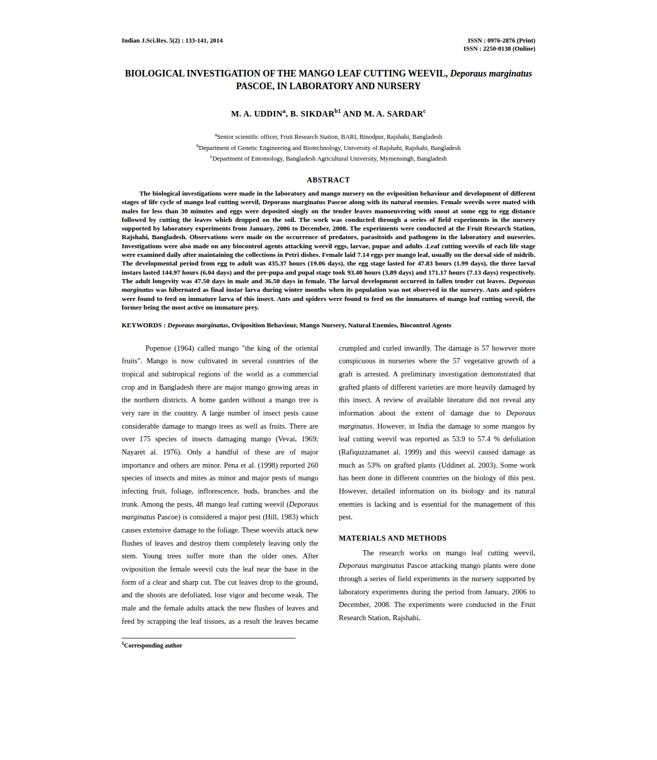Indian J.Sci.Res. 5(2) : 133-141, 2014
ISSN : 0976-2876 (Print)
ISSN : 2250-0138 (Online)
Biological Investigation of the Mango Leaf Cutting Weevil, Deporaus marginatus Pascoe, in Laboratory and Nursery
M. A. UDDINa, B. SIKDARb1 AND M. A. SARDARc
aSenior scientific officer, Fruit Research Station, BARI, Binodpur, Rajshahi, Bangladesh
bDepartment of Genetic Engineering and Biotechnology, University of Rajshahi, Rajshahi, Bangladesh
cDepartment of Entomology, Bangladesh Agricultural University, Mymensingh, Bangladesh
ABSTRACT
The biological investigations were made in the laboratory and mango nursery on the oviposition behaviour and development of different stages of life cycle of mango leaf cutting weevil, Deporaus marginatus Pascoe along with its natural enemies. Female weevils were mated with males for less than 30 minutes and eggs were deposited singly on the tender leaves manoeuvreing with snout at some egg to egg distance followed by cutting the leaves which dropped on the soil. The work was conducted through a series of field experiments in the nursery supported by laboratory experiments from January, 2006 to December, 2008. The experiments were conducted at the Fruit Research Station, Rajshahi, Bangladesh. Observations were made on the occurrence of predators, parasitoids and pathogens in the laboratory and nurseries. Investigations were also made on any biocontrol agents attacking weevil eggs, larvae, pupae and adults .Leaf cutting weevils of each life stage were examined daily after maintaining the collections in Petri dishes. Female laid 7.14 eggs per mango leaf, usually on the dorsal side of midrib. The developmental period from egg to adult was 435.37 hours (19.06 days), the egg stage lasted for 47.83 hours (1.99 days), the three larval instars lasted 144.97 hours (6.04 days) and the pre-pupa and pupal stage took 93.40 hours (3.89 days) and 171.17 hours (7.13 days) respectively. The adult longevity was 47.50 days in male and 36.50 days in female. The larval development occurred in fallen tender cut leaves. Deporaus marginatus was hibernated as final instar larva during winter months when its population was not observed in the nursery. Ants and spiders were found to feed on immature larva of this insect. Ants and spiders were found to feed on the immatures of mango leaf cutting weevil, the former being the most active on immature prey.
KEYWORDS : Deporaus marginatus, Oviposition Behaviour, Mango Nursery, Natural Enemies, Biocontrol Agents
Popenoe (1964) called mango "the king of the oriental fruits". Mango is now cultivated in several countries of the tropical and subtropical regions of the world as a commercial crop and in Bangladesh there are major mango growing areas in the northern districts. A home garden without a mango tree is very rare in the country. A large number of insect pests cause considerable damage to mango trees as well as fruits. There are over 175 species of insects damaging mango (Vevai, 1969; Nayaret al. 1976). Only a handful of these are of major importance and others are minor. Pena et al. (1998) reported 260 species of insects and mites as minor and major pests of mango infecting fruit, foliage, inflorescence, buds, branches and the trunk. Among the pests, 48 mango leaf cutting weevil (Deporaus marginatus Pascoe) is considered a major pest (Hill, 1983) which causes extensive damage to the foliage. These weevils attack new flushes of leaves and destroy them completely leaving only the stem. Young trees suffer more than the older ones. After oviposition the female weevil cuts the leaf near the base in the form of a clear and sharp cut. The cut leaves drop to the ground, and the shoots are defoliated, lose vigor and become weak. The male and the female adults attack the new flushes of leaves and feed by scrapping the leaf tissues, as a result the leaves became crumpled and curled inwardly. The damage is 57 however more conspicuous in nurseries where the 57 vegetative growth of a graft is arrested. A preliminary investigation demonstrated that grafted plants of different varieties are more heavily damaged by this insect. A review of available literature did not reveal any information about the extent of damage due to Deporaus marginatus. However, in India the damage to some mangos by leaf cutting weevil was reported as 53.9 to 57.4 % defoliation (Rafiquzzamanet al. 1999) and this weevil caused damage as much as 53% on grafted plants (Uddinet al. 2003). Some work has been done in different countries on the biology of this pest. However, detailed information on its biology and its natural enemies is lacking and is essential for the management of this pest.
MATERIALS AND METHODS
The research works on mango leaf cutting weevil, Deporaus marginatus Pascoe attacking mango plants were done through a series of field experiments in the nursery supported by laboratory experiments during the period from January, 2006 to December, 2008. The experiments were conducted in the Fruit Research Station, Rajshahi,
1Corresponding author